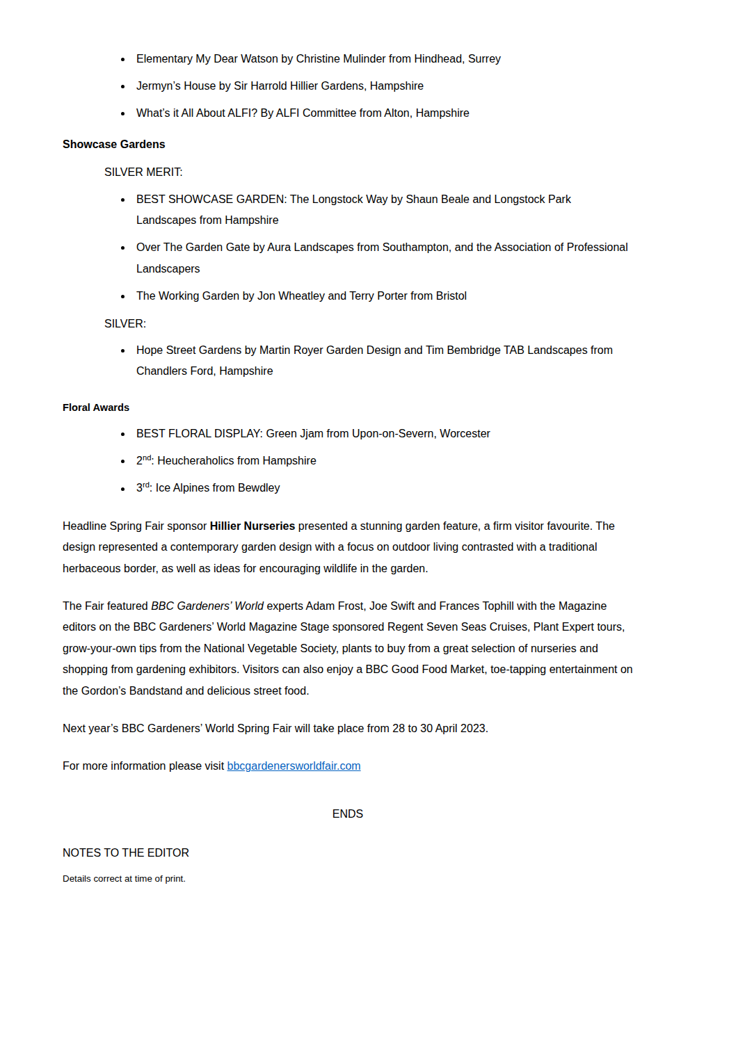Elementary My Dear Watson by Christine Mulinder from Hindhead, Surrey
Jermyn’s House by Sir Harrold Hillier Gardens, Hampshire
What’s it All About ALFI? By ALFI Committee from Alton, Hampshire
Showcase Gardens
SILVER MERIT:
BEST SHOWCASE GARDEN: The Longstock Way by Shaun Beale and Longstock Park Landscapes from Hampshire
Over The Garden Gate by Aura Landscapes from Southampton, and the Association of Professional Landscapers
The Working Garden by Jon Wheatley and Terry Porter from Bristol
SILVER:
Hope Street Gardens by Martin Royer Garden Design and Tim Bembridge TAB Landscapes from Chandlers Ford, Hampshire
Floral Awards
BEST FLORAL DISPLAY: Green Jjam from Upon-on-Severn, Worcester
2nd: Heucheraholics from Hampshire
3rd: Ice Alpines from Bewdley
Headline Spring Fair sponsor Hillier Nurseries presented a stunning garden feature, a firm visitor favourite. The design represented a contemporary garden design with a focus on outdoor living contrasted with a traditional herbaceous border, as well as ideas for encouraging wildlife in the garden.
The Fair featured BBC Gardeners’ World experts Adam Frost, Joe Swift and Frances Tophill with the Magazine editors on the BBC Gardeners’ World Magazine Stage sponsored Regent Seven Seas Cruises, Plant Expert tours, grow-your-own tips from the National Vegetable Society, plants to buy from a great selection of nurseries and shopping from gardening exhibitors. Visitors can also enjoy a BBC Good Food Market, toe-tapping entertainment on the Gordon’s Bandstand and delicious street food.
Next year’s BBC Gardeners’ World Spring Fair will take place from 28 to 30 April 2023.
For more information please visit bbcgardenersworldfair.com
ENDS
NOTES TO THE EDITOR
Details correct at time of print.